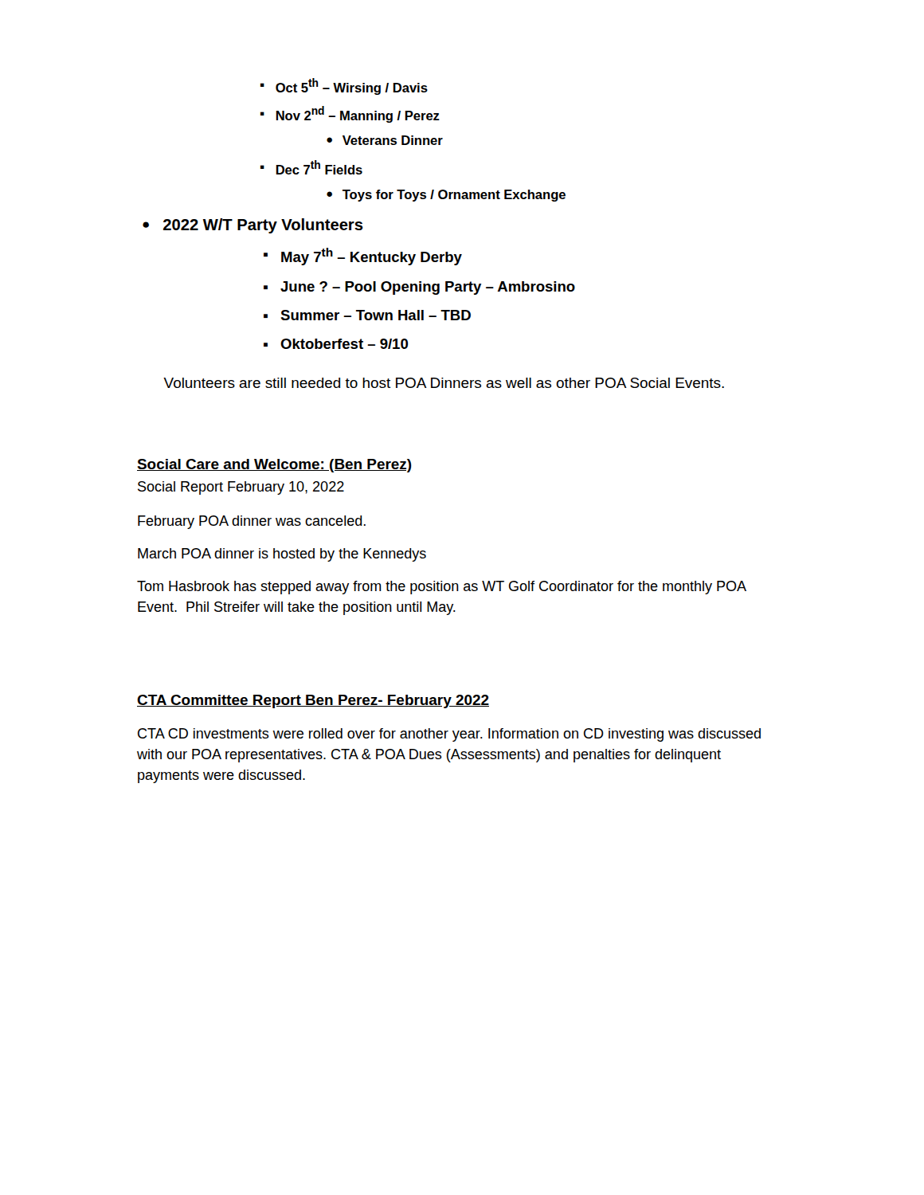Oct 5th – Wirsing / Davis
Nov 2nd – Manning / Perez
Veterans Dinner
Dec 7th Fields
Toys for Toys / Ornament Exchange
2022 W/T Party Volunteers
May 7th – Kentucky Derby
June ? – Pool Opening Party – Ambrosino
Summer – Town Hall – TBD
Oktoberfest – 9/10
Volunteers are still needed to host POA Dinners as well as other POA Social Events.
Social Care and Welcome: (Ben Perez)
Social Report February 10, 2022
February POA dinner was canceled.
March POA dinner is hosted by the Kennedys
Tom Hasbrook has stepped away from the position as WT Golf Coordinator for the monthly POA Event. Phil Streifer will take the position until May.
CTA Committee Report Ben Perez- February 2022
CTA CD investments were rolled over for another year. Information on CD investing was discussed with our POA representatives. CTA & POA Dues (Assessments) and penalties for delinquent payments were discussed.